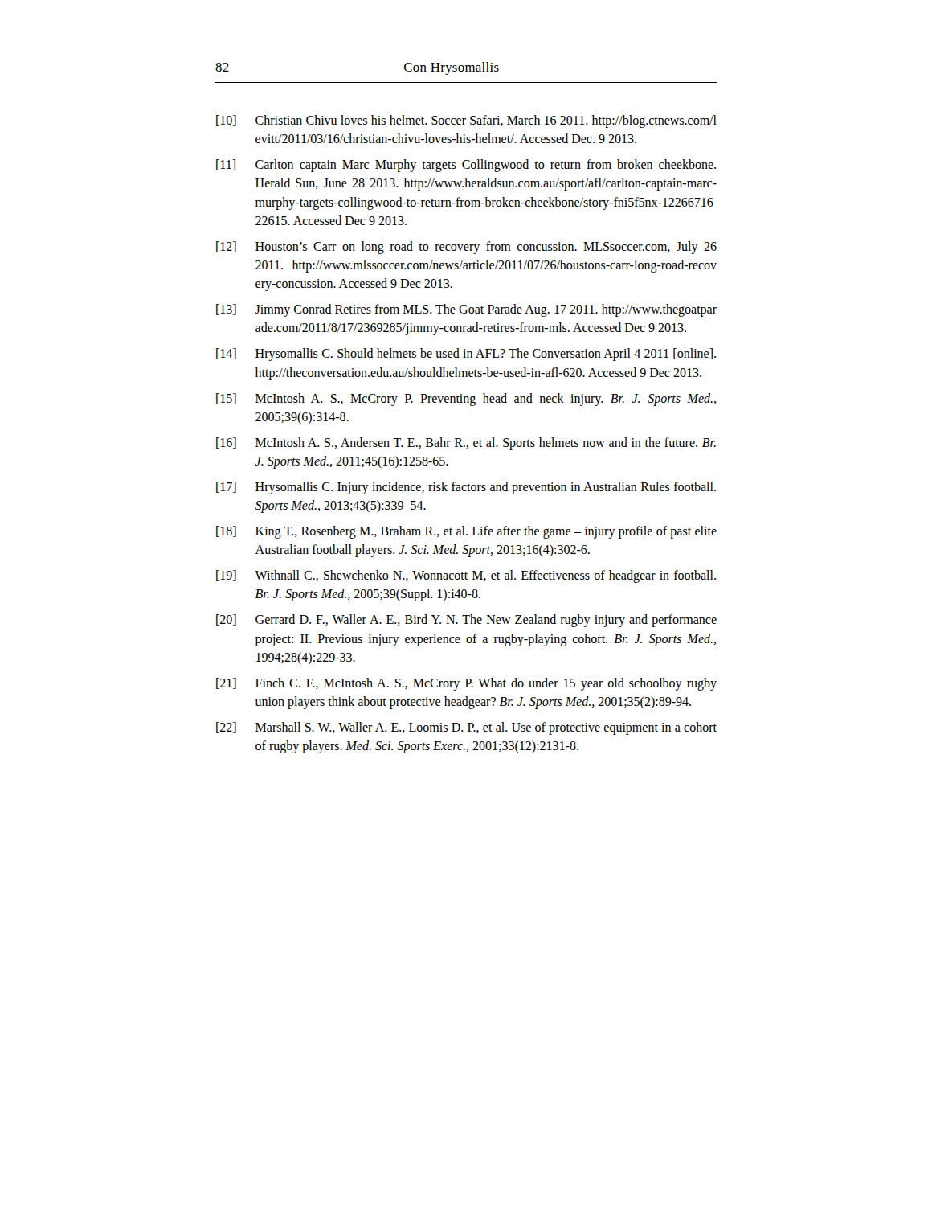82 Con Hrysomallis
[10] Christian Chivu loves his helmet. Soccer Safari, March 16 2011. http://blog.ctnews.com/levitt/2011/03/16/christian-chivu-loves-his-helmet/. Accessed Dec. 9 2013.
[11] Carlton captain Marc Murphy targets Collingwood to return from broken cheekbone. Herald Sun, June 28 2013. http://www.heraldsun.com.au/sport/afl/carlton-captain-marc-murphy-targets-collingwood-to-return-from-broken-cheekbone/story-fni5f5nx-1226671622615. Accessed Dec 9 2013.
[12] Houston’s Carr on long road to recovery from concussion. MLSsoccer.com, July 26 2011. http://www.mlssoccer.com/news/article/2011/07/26/houstons-carr-long-road-recovery-concussion. Accessed 9 Dec 2013.
[13] Jimmy Conrad Retires from MLS. The Goat Parade Aug. 17 2011. http://www.thegoatparade.com/2011/8/17/2369285/jimmy-conrad-retires-from-mls. Accessed Dec 9 2013.
[14] Hrysomallis C. Should helmets be used in AFL? The Conversation April 4 2011 [online]. http://theconversation.edu.au/shouldhelmets-be-used-in-afl-620. Accessed 9 Dec 2013.
[15] McIntosh A. S., McCrory P. Preventing head and neck injury. Br. J. Sports Med., 2005;39(6):314-8.
[16] McIntosh A. S., Andersen T. E., Bahr R., et al. Sports helmets now and in the future. Br. J. Sports Med., 2011;45(16):1258-65.
[17] Hrysomallis C. Injury incidence, risk factors and prevention in Australian Rules football. Sports Med., 2013;43(5):339–54.
[18] King T., Rosenberg M., Braham R., et al. Life after the game – injury profile of past elite Australian football players. J. Sci. Med. Sport, 2013;16(4):302-6.
[19] Withnall C., Shewchenko N., Wonnacott M, et al. Effectiveness of headgear in football. Br. J. Sports Med., 2005;39(Suppl. 1):i40-8.
[20] Gerrard D. F., Waller A. E., Bird Y. N. The New Zealand rugby injury and performance project: II. Previous injury experience of a rugby-playing cohort. Br. J. Sports Med., 1994;28(4):229-33.
[21] Finch C. F., McIntosh A. S., McCrory P. What do under 15 year old schoolboy rugby union players think about protective headgear? Br. J. Sports Med., 2001;35(2):89-94.
[22] Marshall S. W., Waller A. E., Loomis D. P., et al. Use of protective equipment in a cohort of rugby players. Med. Sci. Sports Exerc., 2001;33(12):2131-8.